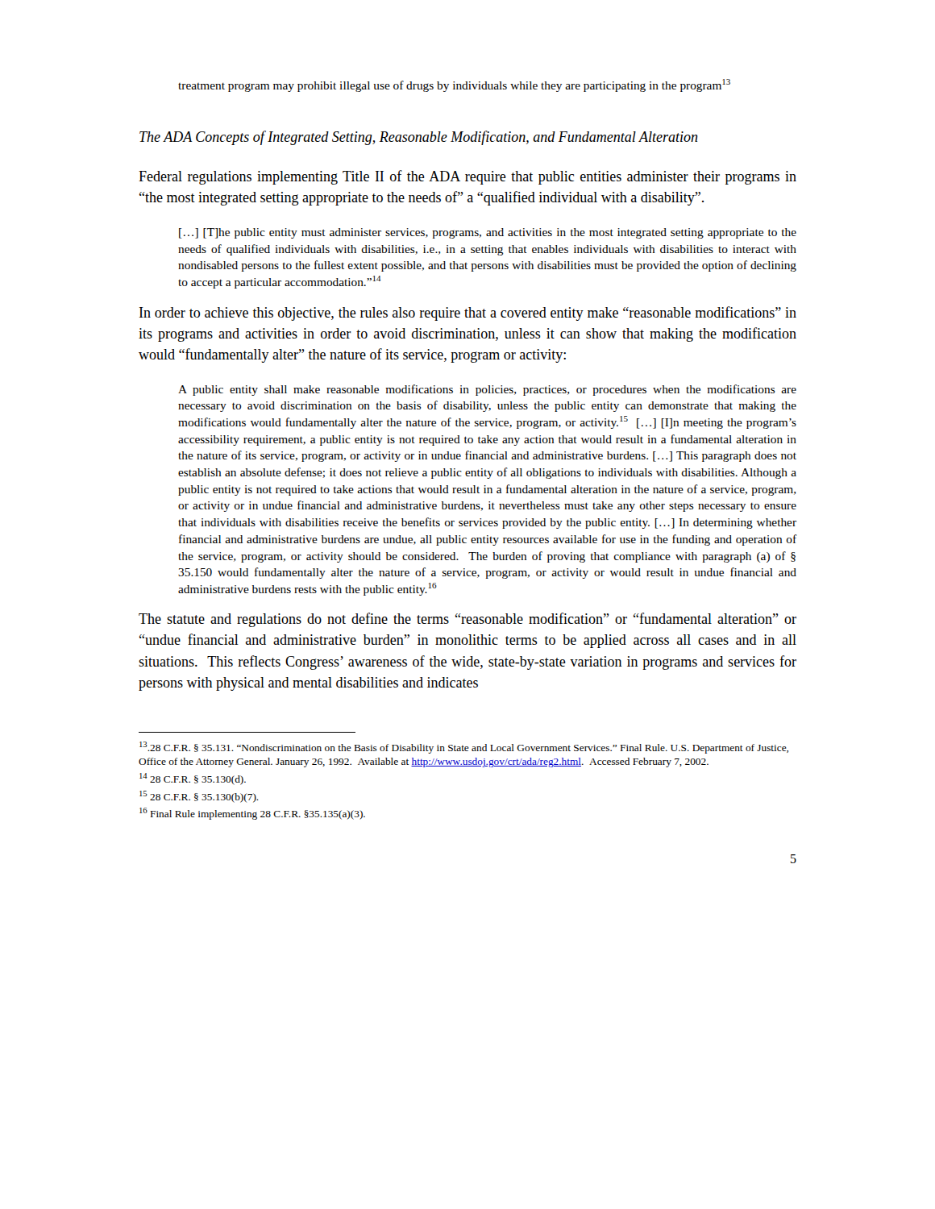treatment program may prohibit illegal use of drugs by individuals while they are participating in the program13
The ADA Concepts of Integrated Setting, Reasonable Modification, and Fundamental Alteration
Federal regulations implementing Title II of the ADA require that public entities administer their programs in “the most integrated setting appropriate to the needs of” a “qualified individual with a disability”.
[…] [T]he public entity must administer services, programs, and activities in the most integrated setting appropriate to the needs of qualified individuals with disabilities, i.e., in a setting that enables individuals with disabilities to interact with nondisabled persons to the fullest extent possible, and that persons with disabilities must be provided the option of declining to accept a particular accommodation.”14
In order to achieve this objective, the rules also require that a covered entity make “reasonable modifications” in its programs and activities in order to avoid discrimination, unless it can show that making the modification would “fundamentally alter” the nature of its service, program or activity:
A public entity shall make reasonable modifications in policies, practices, or procedures when the modifications are necessary to avoid discrimination on the basis of disability, unless the public entity can demonstrate that making the modifications would fundamentally alter the nature of the service, program, or activity.15 […] [I]n meeting the program’s accessibility requirement, a public entity is not required to take any action that would result in a fundamental alteration in the nature of its service, program, or activity or in undue financial and administrative burdens. […] This paragraph does not establish an absolute defense; it does not relieve a public entity of all obligations to individuals with disabilities. Although a public entity is not required to take actions that would result in a fundamental alteration in the nature of a service, program, or activity or in undue financial and administrative burdens, it nevertheless must take any other steps necessary to ensure that individuals with disabilities receive the benefits or services provided by the public entity. […] In determining whether financial and administrative burdens are undue, all public entity resources available for use in the funding and operation of the service, program, or activity should be considered. The burden of proving that compliance with paragraph (a) of § 35.150 would fundamentally alter the nature of a service, program, or activity or would result in undue financial and administrative burdens rests with the public entity.16
The statute and regulations do not define the terms “reasonable modification” or “fundamental alteration” or “undue financial and administrative burden” in monolithic terms to be applied across all cases and in all situations. This reflects Congress’ awareness of the wide, state-by-state variation in programs and services for persons with physical and mental disabilities and indicates
13.28 C.F.R. § 35.131. “Nondiscrimination on the Basis of Disability in State and Local Government Services.” Final Rule. U.S. Department of Justice, Office of the Attorney General. January 26, 1992. Available at http://www.usdoj.gov/crt/ada/reg2.html. Accessed February 7, 2002.
14 28 C.F.R. § 35.130(d).
15 28 C.F.R. § 35.130(b)(7).
16 Final Rule implementing 28 C.F.R. §35.135(a)(3).
5